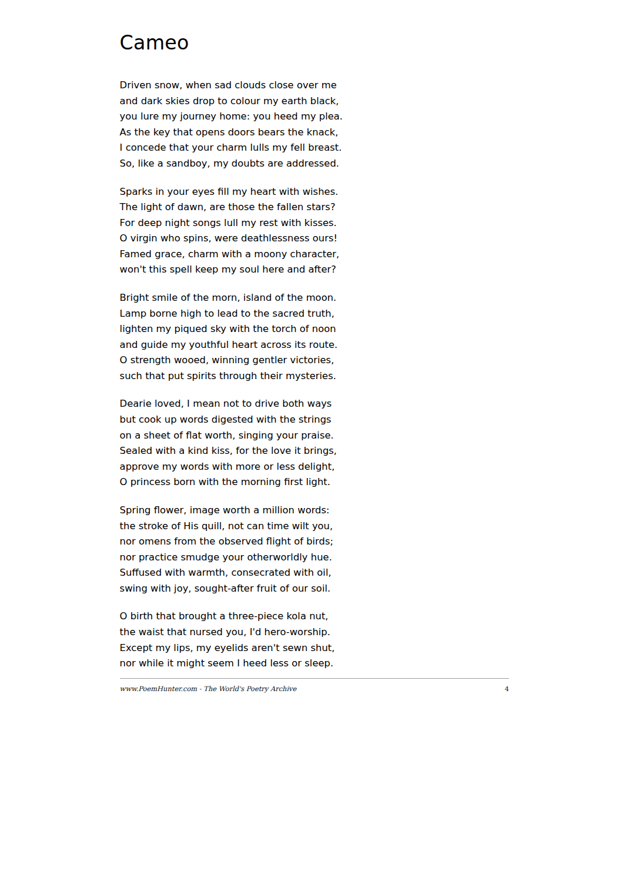Cameo
Driven snow, when sad clouds close over me
and dark skies drop to colour my earth black,
you lure my journey home: you heed my plea.
As the key that opens doors bears the knack,
I concede that your charm lulls my fell breast.
So, like a sandboy, my doubts are addressed.
Sparks in your eyes fill my heart with wishes.
The light of dawn, are those the fallen stars?
For deep night songs lull my rest with kisses.
O virgin who spins, were deathlessness ours!
Famed grace, charm with a moony character,
won't this spell keep my soul here and after?
Bright smile of the morn, island of the moon.
Lamp borne high to lead to the sacred truth,
lighten my piqued sky with the torch of noon
and guide my youthful heart across its route.
O strength wooed, winning gentler victories,
such that put spirits through their mysteries.
Dearie loved, I mean not to drive both ways
but cook up words digested with the strings
on a sheet of flat worth, singing your praise.
Sealed with a kind kiss, for the love it brings,
approve my words with more or less delight,
O princess born with the morning first light.
Spring flower, image worth a million words:
the stroke of His quill, not can time wilt you,
nor omens from the observed flight of birds;
nor practice smudge your otherworldly hue.
Suffused with warmth, consecrated with oil,
swing with joy, sought-after fruit of our soil.
O birth that brought a three-piece kola nut,
the waist that nursed you, I'd hero-worship.
Except my lips, my eyelids aren't sewn shut,
nor while it might seem I heed less or sleep.
www.PoemHunter.com - The World's Poetry Archive 4